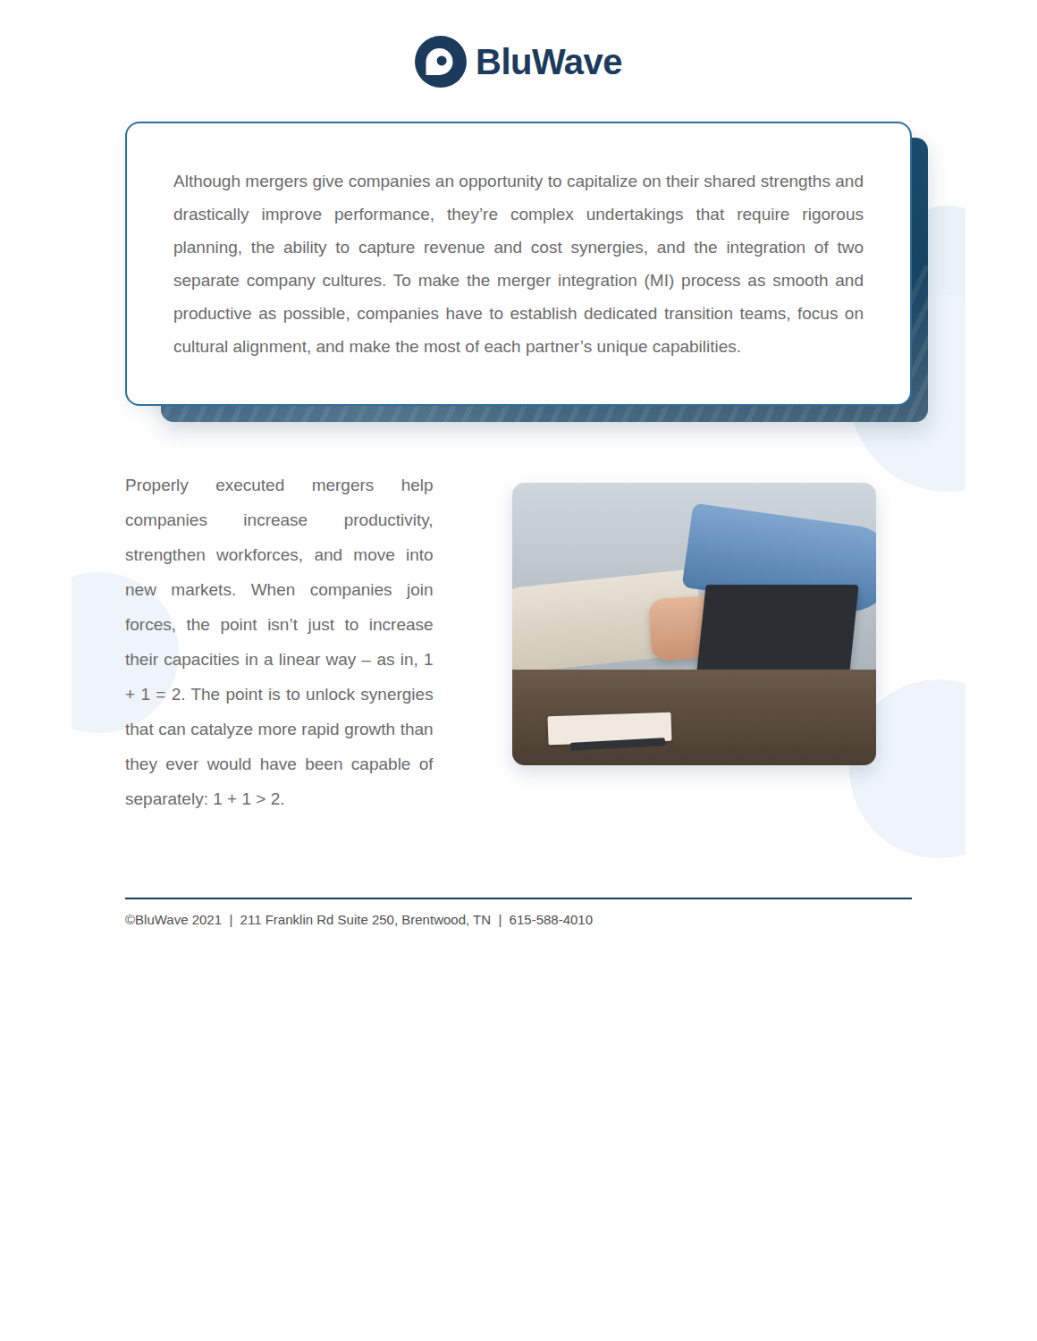BluWave
Although mergers give companies an opportunity to capitalize on their shared strengths and drastically improve performance, they’re complex undertakings that require rigorous planning, the ability to capture revenue and cost synergies, and the integration of two separate company cultures. To make the merger integration (MI) process as smooth and productive as possible, companies have to establish dedicated transition teams, focus on cultural alignment, and make the most of each partner’s unique capabilities.
Properly executed mergers help companies increase productivity, strengthen workforces, and move into new markets. When companies join forces, the point isn’t just to increase their capacities in a linear way – as in, 1 + 1 = 2. The point is to unlock synergies that can catalyze more rapid growth than they ever would have been capable of separately: 1 + 1 > 2.
©BluWave 2021 | 211 Franklin Rd Suite 250, Brentwood, TN | 615-588-4010